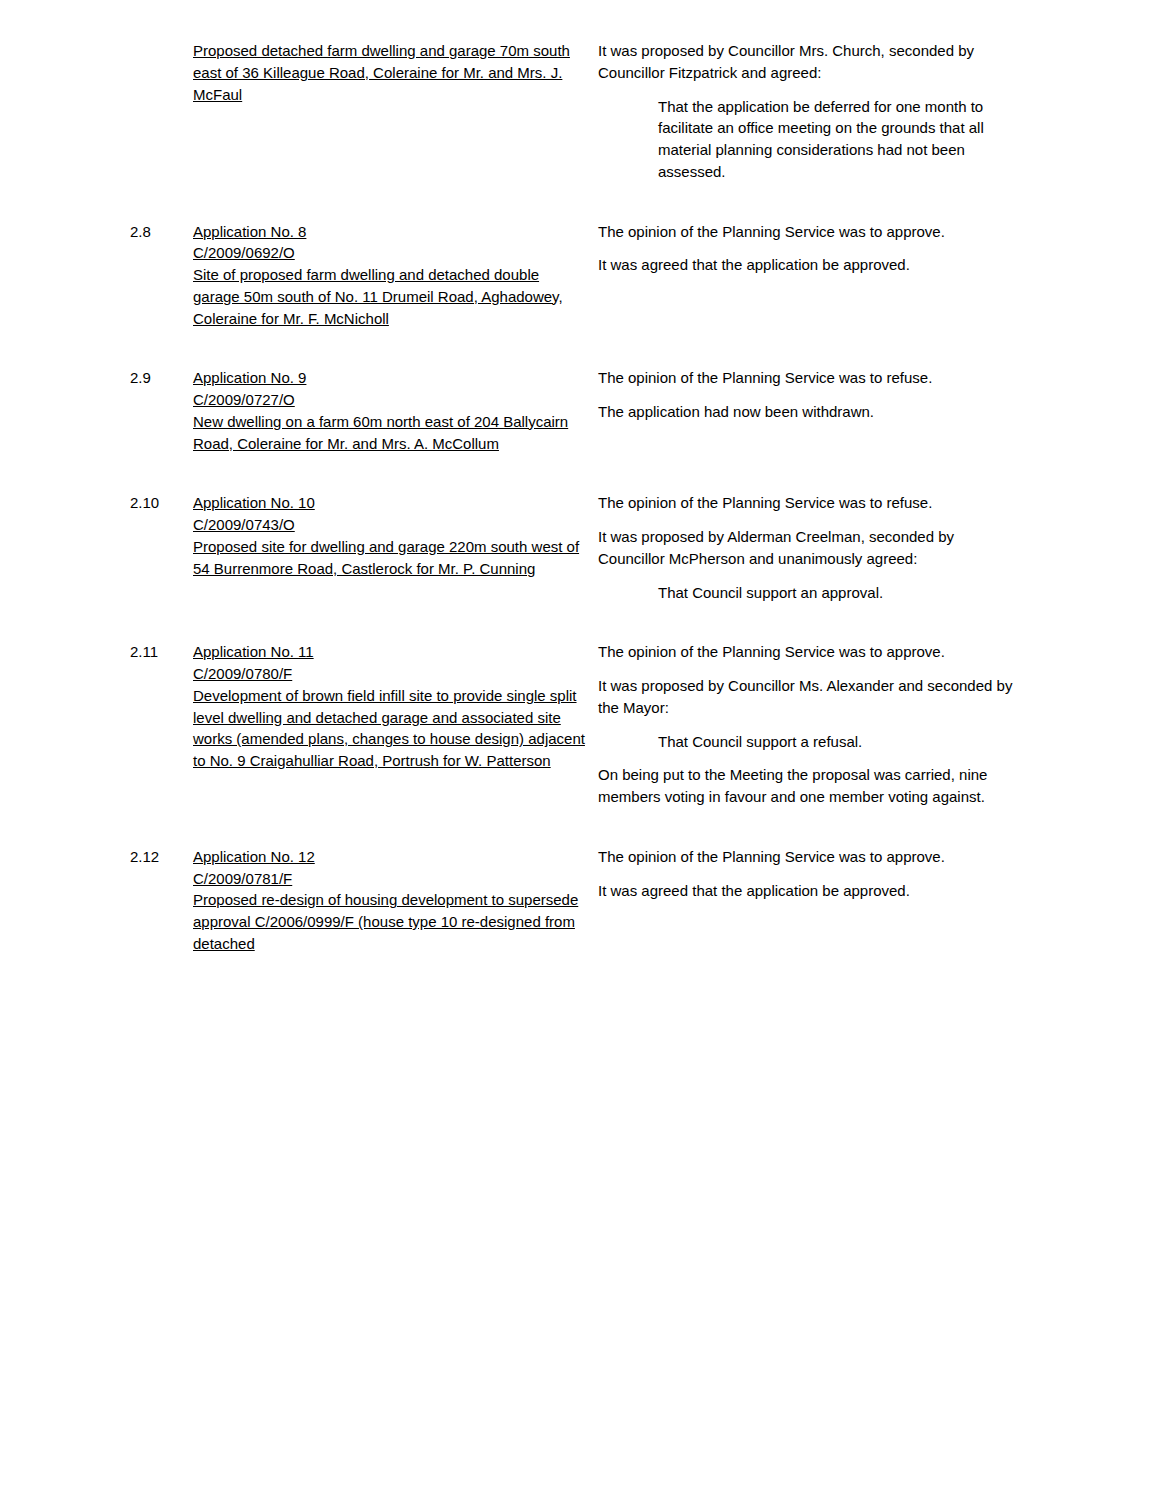| | Proposed detached farm dwelling and garage 70m south east of 36 Killeague Road, Coleraine for Mr. and Mrs. J. McFaul | It was proposed by Councillor Mrs. Church, seconded by Councillor Fitzpatrick and agreed: That the application be deferred for one month to facilitate an office meeting on the grounds that all material planning considerations had not been assessed. |
| 2.8 | Application No. 8 C/2009/0692/O Site of proposed farm dwelling and detached double garage 50m south of No. 11 Drumeil Road, Aghadowey, Coleraine for Mr. F. McNicholl | The opinion of the Planning Service was to approve. It was agreed that the application be approved. |
| 2.9 | Application No. 9 C/2009/0727/O New dwelling on a farm 60m north east of 204 Ballycairn Road, Coleraine for Mr. and Mrs. A. McCollum | The opinion of the Planning Service was to refuse. The application had now been withdrawn. |
| 2.10 | Application No. 10 C/2009/0743/O Proposed site for dwelling and garage 220m south west of 54 Burrenmore Road, Castlerock for Mr. P. Cunning | The opinion of the Planning Service was to refuse. It was proposed by Alderman Creelman, seconded by Councillor McPherson and unanimously agreed: That Council support an approval. |
| 2.11 | Application No. 11 C/2009/0780/F Development of brown field infill site to provide single split level dwelling and detached garage and associated site works (amended plans, changes to house design) adjacent to No. 9 Craigahulliar Road, Portrush for W. Patterson | The opinion of the Planning Service was to approve. It was proposed by Councillor Ms. Alexander and seconded by the Mayor: That Council support a refusal. On being put to the Meeting the proposal was carried, nine members voting in favour and one member voting against. |
| 2.12 | Application No. 12 C/2009/0781/F Proposed re-design of housing development to supersede approval C/2006/0999/F (house type 10 re-designed from detached | The opinion of the Planning Service was to approve. It was agreed that the application be approved. |